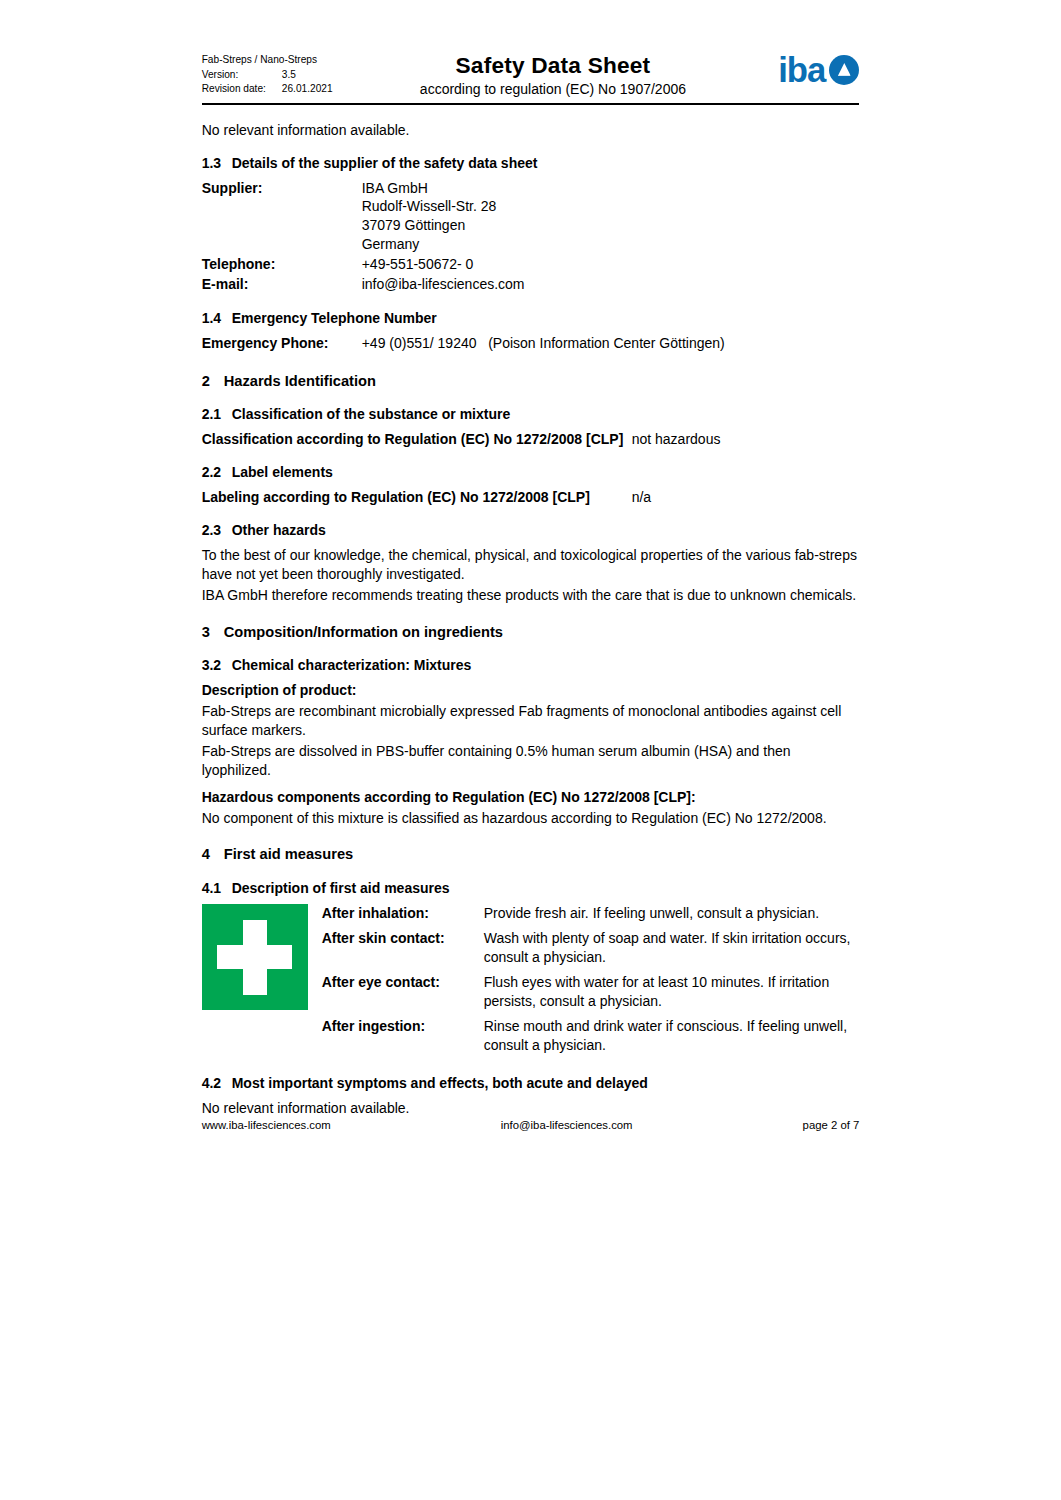| Fab-Streps / Nano-Streps |
| Version: | 3.5 |
| Revision date: | 26.01.2021 |
Safety Data Sheet
according to regulation (EC) No 1907/2006
iba
No relevant information available.
1.3 Details of the supplier of the safety data sheet
| Supplier: | IBA GmbH Rudolf-Wissell-Str. 28 37079 Göttingen Germany |
| Telephone: | +49-551-50672- 0 |
| E-mail: | info@iba-lifesciences.com |
1.4 Emergency Telephone Number
| Emergency Phone: | +49 (0)551/ 19240 (Poison Information Center Göttingen) |
2 Hazards Identification
2.1 Classification of the substance or mixture
Classification according to Regulation (EC) No 1272/2008 [CLP]
not hazardous
2.2 Label elements
Labeling according to Regulation (EC) No 1272/2008 [CLP]
n/a
2.3 Other hazards
To the best of our knowledge, the chemical, physical, and toxicological properties of the various fab-streps have not yet been thoroughly investigated.
IBA GmbH therefore recommends treating these products with the care that is due to unknown chemicals.
3 Composition/Information on ingredients
3.2 Chemical characterization: Mixtures
Description of product:
Fab-Streps are recombinant microbially expressed Fab fragments of monoclonal antibodies against cell surface markers.
Fab-Streps are dissolved in PBS-buffer containing 0.5% human serum albumin (HSA) and then lyophilized.
Hazardous components according to Regulation (EC) No 1272/2008 [CLP]:
No component of this mixture is classified as hazardous according to Regulation (EC) No 1272/2008.
4 First aid measures
4.1 Description of first aid measures
| After inhalation: | Provide fresh air. If feeling unwell, consult a physician. |
| After skin contact: | Wash with plenty of soap and water. If skin irritation occurs, consult a physician. |
| After eye contact: | Flush eyes with water for at least 10 minutes. If irritation persists, consult a physician. |
| After ingestion: | Rinse mouth and drink water if conscious. If feeling unwell, consult a physician. |
4.2 Most important symptoms and effects, both acute and delayed
No relevant information available.
www.iba-lifesciences.com
info@iba-lifesciences.com
page 2 of 7